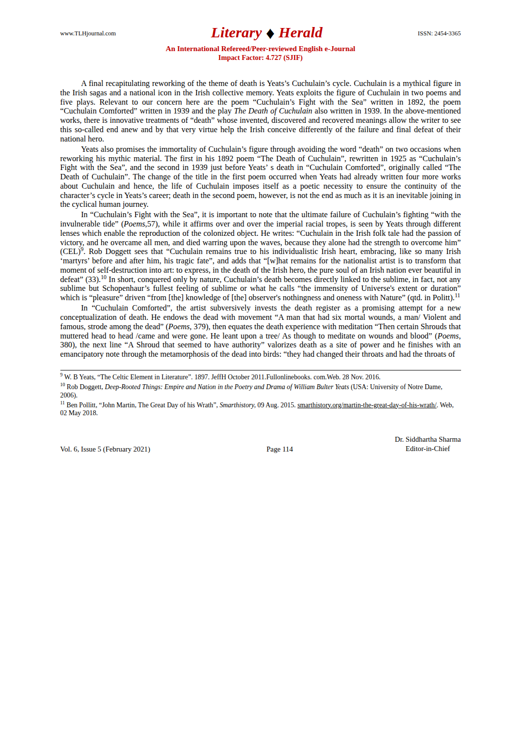www.TLHjournal.com Literary ♦ Herald ISSN: 2454-3365
An International Refereed/Peer-reviewed English e-Journal
Impact Factor: 4.727 (SJIF)
A final recapitulating reworking of the theme of death is Yeats’s Cuchulain’s cycle. Cuchulain is a mythical figure in the Irish sagas and a national icon in the Irish collective memory. Yeats exploits the figure of Cuchulain in two poems and five plays. Relevant to our concern here are the poem “Cuchulain’s Fight with the Sea” written in 1892, the poem “Cuchulain Comforted” written in 1939 and the play The Death of Cuchulain also written in 1939. In the above-mentioned works, there is innovative treatments of “death” whose invented, discovered and recovered meanings allow the writer to see this so-called end anew and by that very virtue help the Irish conceive differently of the failure and final defeat of their national hero.
Yeats also promises the immortality of Cuchulain’s figure through avoiding the word “death” on two occasions when reworking his mythic material. The first in his 1892 poem “The Death of Cuchulain”, rewritten in 1925 as “Cuchulain’s Fight with the Sea”, and the second in 1939 just before Yeats’ s death in “Cuchulain Comforted”, originally called “The Death of Cuchulain”. The change of the title in the first poem occurred when Yeats had already written four more works about Cuchulain and hence, the life of Cuchulain imposes itself as a poetic necessity to ensure the continuity of the character’s cycle in Yeats’s career; death in the second poem, however, is not the end as much as it is an inevitable joining in the cyclical human journey.
In “Cuchulain’s Fight with the Sea”, it is important to note that the ultimate failure of Cuchulain’s fighting “with the invulnerable tide” (Poems,57), while it affirms over and over the imperial racial tropes, is seen by Yeats through different lenses which enable the reproduction of the colonized object. He writes: “Cuchulain in the Irish folk tale had the passion of victory, and he overcame all men, and died warring upon the waves, because they alone had the strength to overcome him” (CEL)9. Rob Doggett sees that “Cuchulain remains true to his individualistic Irish heart, embracing, like so many Irish ‘martyrs’ before and after him, his tragic fate”, and adds that “[w]hat remains for the nationalist artist is to transform that moment of self-destruction into art: to express, in the death of the Irish hero, the pure soul of an Irish nation ever beautiful in defeat” (33).10 In short, conquered only by nature, Cuchulain’s death becomes directly linked to the sublime, in fact, not any sublime but Schopenhaur’s fullest feeling of sublime or what he calls “the immensity of Universe's extent or duration” which is “pleasure” driven “from [the] knowledge of [the] observer's nothingness and oneness with Nature” (qtd. in Politt).11
In “Cuchulain Comforted”, the artist subversively invests the death register as a promising attempt for a new conceptualization of death. He endows the dead with movement “A man that had six mortal wounds, a man/ Violent and famous, strode among the dead” (Poems, 379), then equates the death experience with meditation “Then certain Shrouds that muttered head to head /came and were gone. He leant upon a tree/ As though to meditate on wounds and blood” (Poems, 380), the next line “A Shroud that seemed to have authority” valorizes death as a site of power and he finishes with an emancipatory note through the metamorphosis of the dead into birds: “they had changed their throats and had the throats of
9 W. B Yeats, “The Celtic Element in Literature”. 1897. JeffH October 2011.Fullonlinebooks. com.Web. 28 Nov. 2016.
10 Rob Doggett, Deep-Rooted Things: Empire and Nation in the Poetry and Drama of William Bulter Yeats (USA: University of Notre Dame, 2006).
11 Ben Pollitt, “John Martin, The Great Day of his Wrath”, Smarthistory, 09 Aug. 2015. smarthistory.org/martin-the-great-day-of-his-wrath/. Web, 02 May 2018.
Vol. 6, Issue 5 (February 2021) Page 114 Dr. Siddhartha Sharma
Editor-in-Chief